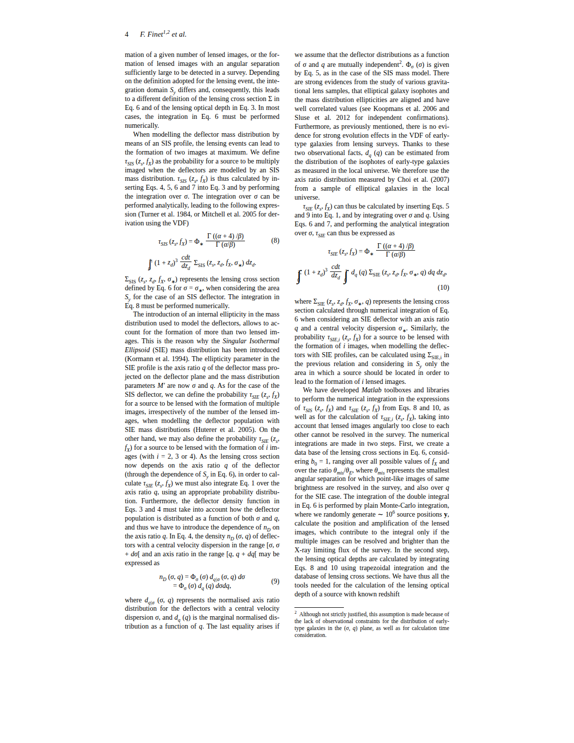4 F. Finet1,2 et al.
mation of a given number of lensed images, or the formation of lensed images with an angular separation sufficiently large to be detected in a survey. Depending on the definition adopted for the lensing event, the integration domain Sy differs and, consequently, this leads to a different definition of the lensing cross section Σ in Eq. 6 and of the lensing optical depth in Eq. 3. In most cases, the integration in Eq. 6 must be performed numerically.
When modelling the deflector mass distribution by means of an SIS profile, the lensing events can lead to the formation of two images at maximum. We define τSIS (zs, fX) as the probability for a source to be multiply imaged when the deflectors are modelled by an SIS mass distribution. τSIS (zs, fX) is thus calculated by inserting Eqs. 4, 5, 6 and 7 into Eq. 3 and by performing the integration over σ. The integration over σ can be performed analytically, leading to the following expression (Turner et al. 1984, or Mitchell et al. 2005 for derivation using the VDF)
τSIS (zs, fX) = Φ∗ Γ ((α + 4) /β) Γ (α/β) (8)
zs∫0 (1 + zd)3 cdt dzd ΣSIS (zs, zd, fX, σ∗) dzd.
ΣSIS (zs, zd, fX, σ∗) represents the lensing cross section defined by Eq. 6 for σ = σ∗, when considering the area Sy for the case of an SIS deflector. The integration in Eq. 8 must be performed numerically.
The introduction of an internal ellipticity in the mass distribution used to model the deflectors, allows to account for the formation of more than two lensed images. This is the reason why the Singular Isothermal Ellipsoid (SIE) mass distribution has been introduced (Kormann et al. 1994). The ellipticity parameter in the SIE profile is the axis ratio q of the deflector mass projected on the deflector plane and the mass distribution parameters M′ are now σ and q. As for the case of the SIS deflector, we can define the probability τSIE (zs, fX) for a source to be lensed with the formation of multiple images, irrespectively of the number of the lensed images, when modelling the deflector population with SIE mass distributions (Huterer et al. 2005). On the other hand, we may also define the probability τSIE (zs, fX) for a source to be lensed with the formation of i images (with i = 2, 3 or 4). As the lensing cross section now depends on the axis ratio q of the deflector (through the dependence of Sy in Eq. 6), in order to calculate τSIE (zs, fX) we must also integrate Eq. 1 over the axis ratio q, using an appropriate probability distribution. Furthermore, the deflector density function in Eqs. 3 and 4 must take into account how the deflector population is distributed as a function of both σ and q, and thus we have to introduce the dependence of nD on the axis ratio q. In Eq. 4, the density nD (σ, q) of deflectors with a central velocity dispersion in the range [σ, σ + dσ[ and an axis ratio in the range [q, q + dq[ may be expressed as
nD (σ, q) = Φσ (σ) dq|σ (σ, q) dσ
= Φσ (σ) dq (q) dσdq, (9)
where dq|σ (σ, q) represents the normalised axis ratio distribution for the deflectors with a central velocity dispersion σ, and dq (q) is the marginal normalised distribution as a function of q. The last equality arises if we assume that the deflector distributions as a function of σ and q are mutually independent2. Φσ (σ) is given by Eq. 5, as in the case of the SIS mass model. There are strong evidences from the study of various gravitational lens samples, that elliptical galaxy isophotes and the mass distribution ellipticities are aligned and have well correlated values (see Koopmans et al. 2006 and Sluse et al. 2012 for independent confirmations). Furthermore, as previously mentioned, there is no evidence for strong evolution effects in the VDF of early-type galaxies from lensing surveys. Thanks to these two observational facts, dq (q) can be estimated from the distribution of the isophotes of early-type galaxies as measured in the local universe. We therefore use the axis ratio distribution measured by Choi et al. (2007) from a sample of elliptical galaxies in the local universe.
τSIE (zs, fX) can thus be calculated by inserting Eqs. 5 and 9 into Eq. 1, and by integrating over σ and q. Using Eqs. 6 and 7, and performing the analytical integration over σ, τSIE can thus be expressed as
τSIE (zs, fX) = Φ∗ Γ ((α + 4) /β) Γ (α/β)
zs∫0 (1 + zd)3 cdt dzd 1∫0 dq (q) ΣSIE (zs, zd, fX, σ∗, q) dq dzd, (10)
where ΣSIE (zs, zd, fX, σ∗, q) represents the lensing cross section calculated through numerical integration of Eq. 6 when considering an SIE deflector with an axis ratio q and a central velocity dispersion σ∗. Similarly, the probability τSIE,i (zs, fX) for a source to be lensed with the formation of i images, when modelling the deflectors with SIE profiles, can be calculated using ΣSIE,i in the previous relation and considering in Sy only the area in which a source should be located in order to lead to the formation of i lensed images.
We have developed Matlab toolboxes and libraries to perform the numerical integration in the expressions of τSIS (zs, fX) and τSIE (zs, fX) from Eqs. 8 and 10, as well as for the calculation of τSIE,i (zs, fX), taking into account that lensed images angularly too close to each other cannot be resolved in the survey. The numerical integrations are made in two steps. First, we create a data base of the lensing cross sections in Eq. 6, considering b0 = 1, ranging over all possible values of fX and over the ratio θmis/θE, where θmis represents the smallest angular separation for which point-like images of same brightness are resolved in the survey, and also over q for the SIE case. The integration of the double integral in Eq. 6 is performed by plain Monte-Carlo integration, where we randomly generate ∼ 106 source positions y, calculate the position and amplification of the lensed images, which contribute to the integral only if the multiple images can be resolved and brighter than the X-ray limiting flux of the survey. In the second step, the lensing optical depths are calculated by integrating Eqs. 8 and 10 using trapezoidal integration and the database of lensing cross sections. We have thus all the tools needed for the calculation of the lensing optical depth of a source with known redshift
2 Although not strictly justified, this assumption is made because of the lack of observational constraints for the distribution of early-type galaxies in the (σ, q) plane, as well as for calculation time consideration.